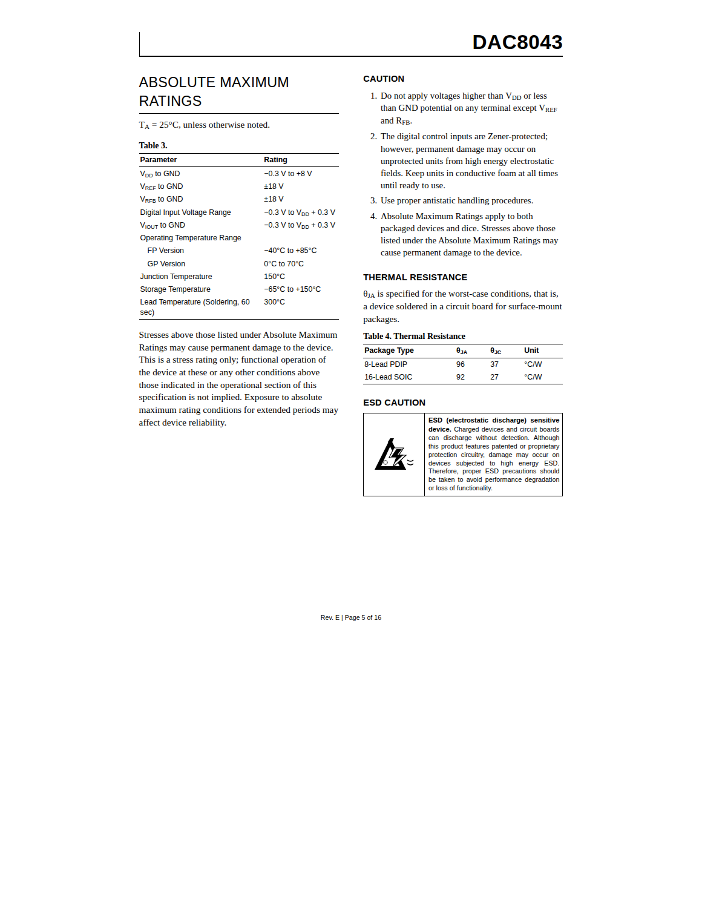DAC8043
ABSOLUTE MAXIMUM RATINGS
TA = 25°C, unless otherwise noted.
Table 3.
| Parameter | Rating |
| --- | --- |
| V DD to GND | −0.3 V to +8 V |
| V REF to GND | ±18 V |
| V RFB to GND | ±18 V |
| Digital Input Voltage Range | −0.3 V to V DD + 0.3 V |
| V IOUT to GND | −0.3 V to V DD + 0.3 V |
| Operating Temperature Range | |
| FP Version | −40°C to +85°C |
| GP Version | 0°C to 70°C |
| Junction Temperature | 150°C |
| Storage Temperature | −65°C to +150°C |
| Lead Temperature (Soldering, 60 sec) | 300°C |
Stresses above those listed under Absolute Maximum Ratings may cause permanent damage to the device. This is a stress rating only; functional operation of the device at these or any other conditions above those indicated in the operational section of this specification is not implied. Exposure to absolute maximum rating conditions for extended periods may affect device reliability.
CAUTION
Do not apply voltages higher than VDD or less than GND potential on any terminal except VREF and RFB.
The digital control inputs are Zener-protected; however, permanent damage may occur on unprotected units from high energy electrostatic fields. Keep units in conductive foam at all times until ready to use.
Use proper antistatic handling procedures.
Absolute Maximum Ratings apply to both packaged devices and dice. Stresses above those listed under the Absolute Maximum Ratings may cause permanent damage to the device.
THERMAL RESISTANCE
θJA is specified for the worst-case conditions, that is, a device soldered in a circuit board for surface-mount packages.
Table 4. Thermal Resistance
| Package Type | θ JA | θ JC | Unit |
| --- | --- | --- | --- |
| 8-Lead PDIP | 96 | 37 | °C/W |
| 16-Lead SOIC | 92 | 27 | °C/W |
ESD CAUTION
ESD (electrostatic discharge) sensitive device. Charged devices and circuit boards can discharge without detection. Although this product features patented or proprietary protection circuitry, damage may occur on devices subjected to high energy ESD. Therefore, proper ESD precautions should be taken to avoid performance degradation or loss of functionality.
Rev. E | Page 5 of 16